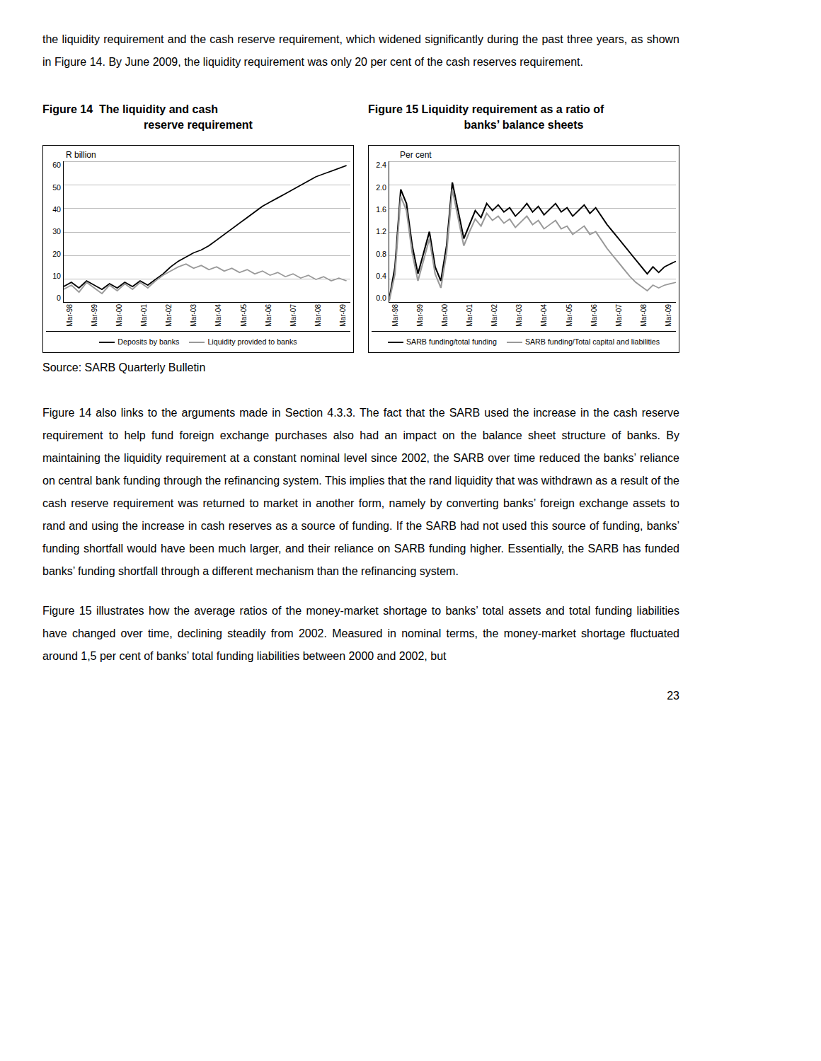the liquidity requirement and the cash reserve requirement, which widened significantly during the past three years, as shown in Figure 14. By June 2009, the liquidity requirement was only 20 per cent of the cash reserves requirement.
Figure 14 The liquidity and cash reserve requirement
Figure 15 Liquidity requirement as a ratio of banks’ balance sheets
R billion
6050403020100
Mar-98 Mar-99 Mar-00 Mar-01 Mar-02 Mar-03 Mar-04 Mar-05 Mar-06 Mar-07 Mar-08 Mar-09
Deposits by banks Liquidity provided to banks
Per cent
2.42.01.61.20.80.40.0
Mar-98 Mar-99 Mar-00 Mar-01 Mar-02 Mar-03 Mar-04 Mar-05 Mar-06 Mar-07 Mar-08 Mar-09
SARB funding/total funding SARB funding/Total capital and liabilities
Source: SARB Quarterly Bulletin
Figure 14 also links to the arguments made in Section 4.3.3. The fact that the SARB used the increase in the cash reserve requirement to help fund foreign exchange purchases also had an impact on the balance sheet structure of banks. By maintaining the liquidity requirement at a constant nominal level since 2002, the SARB over time reduced the banks’ reliance on central bank funding through the refinancing system. This implies that the rand liquidity that was withdrawn as a result of the cash reserve requirement was returned to market in another form, namely by converting banks’ foreign exchange assets to rand and using the increase in cash reserves as a source of funding. If the SARB had not used this source of funding, banks’ funding shortfall would have been much larger, and their reliance on SARB funding higher. Essentially, the SARB has funded banks’ funding shortfall through a different mechanism than the refinancing system.
Figure 15 illustrates how the average ratios of the money-market shortage to banks’ total assets and total funding liabilities have changed over time, declining steadily from 2002. Measured in nominal terms, the money-market shortage fluctuated around 1,5 per cent of banks’ total funding liabilities between 2000 and 2002, but
23